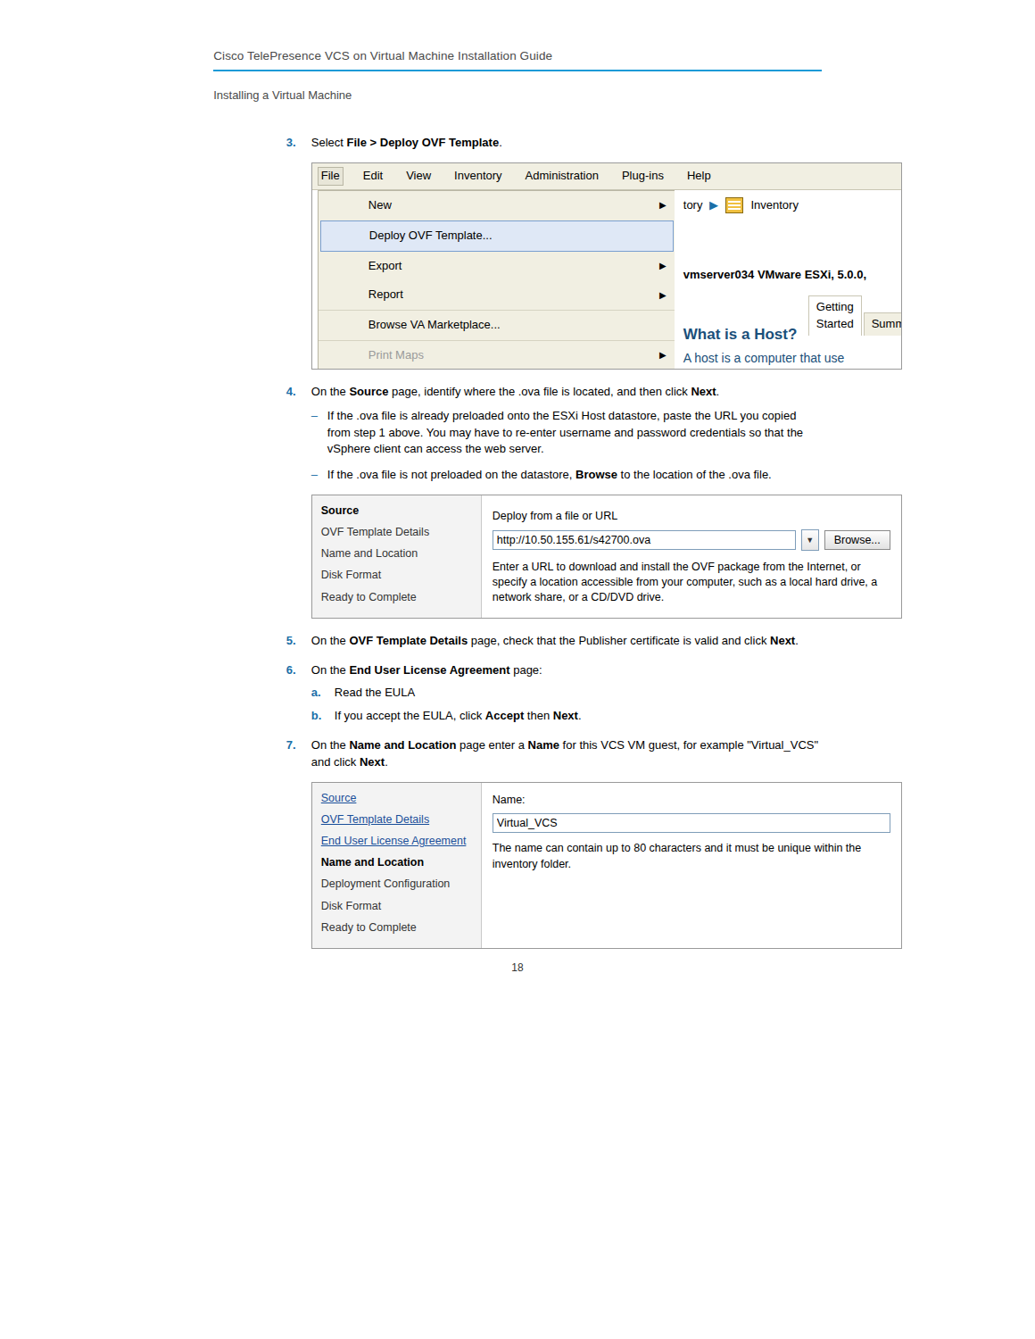Cisco TelePresence VCS on Virtual Machine Installation Guide
Installing a Virtual Machine
3. Select File > Deploy OVF Template.
File Edit View Inventory Administration Plug-ins Help
New▶
Deploy OVF Template...
Export▶
Report▶
Browse VA Marketplace...
Print Maps▶
Exit
tory ▶ Inventory
vmserver034 VMware ESXi, 5.0.0,
Getting Started Summary Virtua
What is a Host?
A host is a computer that use
4. On the Source page, identify where the .ova file is located, and then click Next.
If the .ova file is already preloaded onto the ESXi Host datastore, paste the URL you copied from step 1 above. You may have to re-enter username and password credentials so that the vSphere client can access the web server.
If the .ova file is not preloaded on the datastore, Browse to the location of the .ova file.
Source
OVF Template Details
Name and Location
Disk Format
Ready to Complete
Deploy from a file or URL
▼
Browse...
Enter a URL to download and install the OVF package from the Internet, or
specify a location accessible from your computer, such as a local hard drive, a
network share, or a CD/DVD drive.
5. On the OVF Template Details page, check that the Publisher certificate is valid and click Next.
6. On the End User License Agreement page:
a. Read the EULA
b. If you accept the EULA, click Accept then Next.
7. On the Name and Location page enter a Name for this VCS VM guest, for example "Virtual_VCS" and click Next.
Source
OVF Template Details
End User License Agreement
Name and Location
Deployment Configuration
Disk Format
Ready to Complete
Name:
The name can contain up to 80 characters and it must be unique within the inventory folder.
18